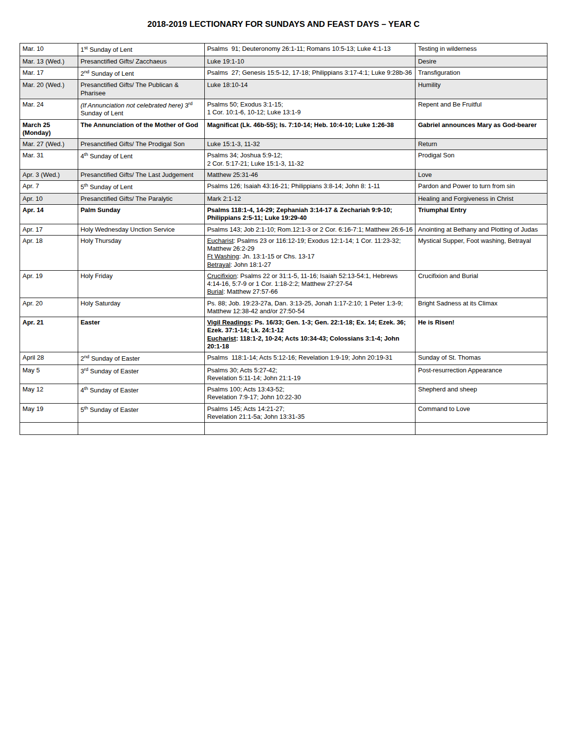2018-2019 LECTIONARY FOR SUNDAYS AND FEAST DAYS – YEAR C
| Mar. 10 | 1 st Sunday of Lent | Psalms 91; Deuteronomy 26:1-11; Romans 10:5-13; Luke 4:1-13 | Testing in wilderness |
| Mar. 13 (Wed.) | Presanctified Gifts/ Zacchaeus | Luke 19:1-10 | Desire |
| Mar. 17 | 2 nd Sunday of Lent | Psalms 27; Genesis 15:5-12, 17-18; Philippians 3:17-4:1; Luke 9:28b-36 | Transfiguration |
| Mar. 20 (Wed.) | Presanctified Gifts/ The Publican & Pharisee | Luke 18:10-14 | Humility |
| Mar. 24 | (If Annunciation not celebrated here) 3 rd Sunday of Lent | Psalms 50; Exodus 3:1-15; 1 Cor. 10:1-6, 10-12; Luke 13:1-9 | Repent and Be Fruitful |
| March 25 (Monday) | The Annunciation of the Mother of God | Magnificat (Lk. 46b-55); Is. 7:10-14; Heb. 10:4-10; Luke 1:26-38 | Gabriel announces Mary as God-bearer |
| Mar. 27 (Wed.) | Presanctified Gifts/ The Prodigal Son | Luke 15:1-3, 11-32 | Return |
| Mar. 31 | 4 th Sunday of Lent | Psalms 34; Joshua 5:9-12; 2 Cor. 5:17-21; Luke 15:1-3, 11-32 | Prodigal Son |
| Apr. 3 (Wed.) | Presanctified Gifts/ The Last Judgement | Matthew 25:31-46 | Love |
| Apr. 7 | 5 th Sunday of Lent | Psalms 126; Isaiah 43:16-21; Philippians 3:8-14; John 8: 1-11 | Pardon and Power to turn from sin |
| Apr. 10 | Presanctified Gifts/ The Paralytic | Mark 2:1-12 | Healing and Forgiveness in Christ |
| Apr. 14 | Palm Sunday | Psalms 118:1-4, 14-29; Zephaniah 3:14-17 & Zechariah 9:9-10; Philippians 2:5-11; Luke 19:29-40 | Triumphal Entry |
| Apr. 17 | Holy Wednesday Unction Service | Psalms 143; Job 2:1-10; Rom.12:1-3 or 2 Cor. 6:16-7:1; Matthew 26:6-16 | Anointing at Bethany and Plotting of Judas |
| Apr. 18 | Holy Thursday | Eucharist : Psalms 23 or 116:12-19; Exodus 12:1-14; 1 Cor. 11:23-32; Matthew 26:2-29 Ft Washing : Jn. 13:1-15 or Chs. 13-17 Betrayal : John 18:1-27 | Mystical Supper, Foot washing, Betrayal |
| Apr. 19 | Holy Friday | Crucifixion : Psalms 22 or 31:1-5, 11-16; Isaiah 52:13-54:1, Hebrews 4:14-16, 5:7-9 or 1 Cor. 1:18-2:2; Matthew 27:27-54 Burial : Matthew 27:57-66 | Crucifixion and Burial |
| Apr. 20 | Holy Saturday | Ps. 88; Job. 19:23-27a, Dan. 3:13-25, Jonah 1:17-2:10; 1 Peter 1:3-9; Matthew 12:38-42 and/or 27:50-54 | Bright Sadness at its Climax |
| Apr. 21 | Easter | Vigil Readings : Ps. 16/33; Gen. 1-3; Gen. 22:1-18; Ex. 14; Ezek. 36; Ezek. 37:1-14; Lk. 24:1-12 Eucharist : 118:1-2, 10-24; Acts 10:34-43; Colossians 3:1-4; John 20:1-18 | He is Risen! |
| April 28 | 2 nd Sunday of Easter | Psalms 118:1-14; Acts 5:12-16; Revelation 1:9-19; John 20:19-31 | Sunday of St. Thomas |
| May 5 | 3 rd Sunday of Easter | Psalms 30; Acts 5:27-42; Revelation 5:11-14; John 21:1-19 | Post-resurrection Appearance |
| May 12 | 4 th Sunday of Easter | Psalms 100; Acts 13:43-52; Revelation 7:9-17; John 10:22-30 | Shepherd and sheep |
| May 19 | 5 th Sunday of Easter | Psalms 145; Acts 14:21-27; Revelation 21:1-5a; John 13:31-35 | Command to Love |